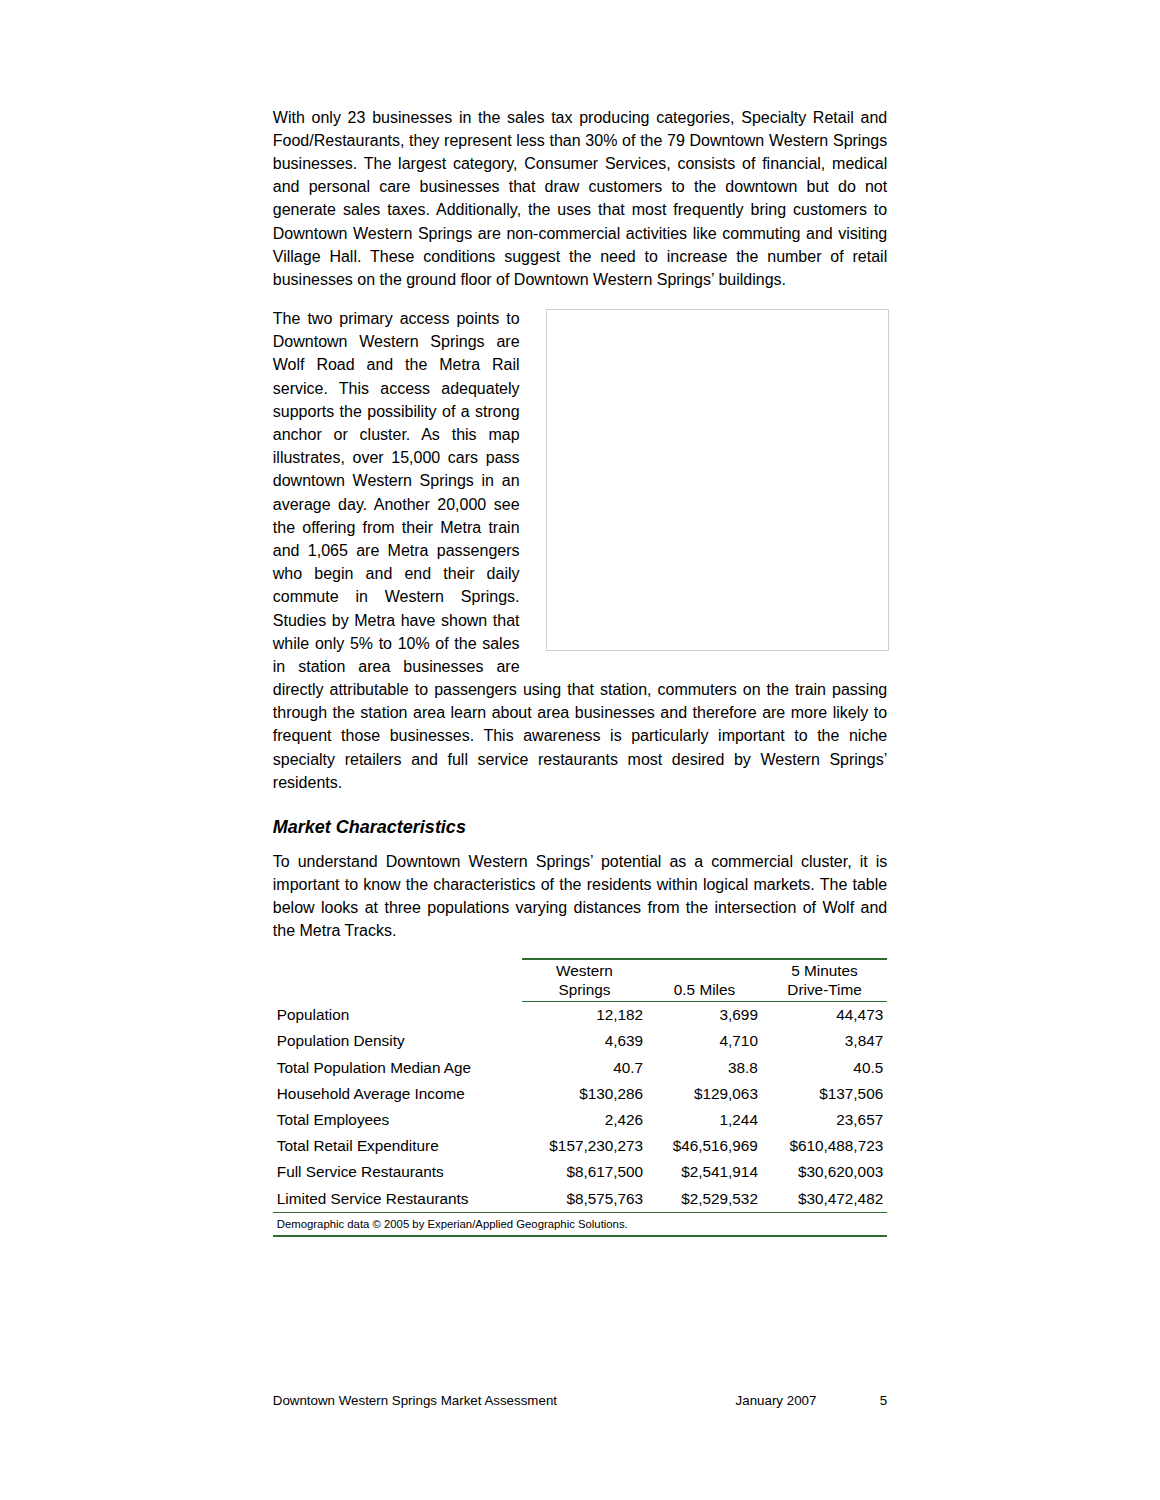With only 23 businesses in the sales tax producing categories, Specialty Retail and Food/Restaurants, they represent less than 30% of the 79 Downtown Western Springs businesses. The largest category, Consumer Services, consists of financial, medical and personal care businesses that draw customers to the downtown but do not generate sales taxes. Additionally, the uses that most frequently bring customers to Downtown Western Springs are non-commercial activities like commuting and visiting Village Hall. These conditions suggest the need to increase the number of retail businesses on the ground floor of Downtown Western Springs’ buildings.
The two primary access points to Downtown Western Springs are Wolf Road and the Metra Rail service. This access adequately supports the possibility of a strong anchor or cluster. As this map illustrates, over 15,000 cars pass downtown Western Springs in an average day. Another 20,000 see the offering from their Metra train and 1,065 are Metra passengers who begin and end their daily commute in Western Springs. Studies by Metra have shown that while only 5% to 10% of the sales in station area businesses are directly attributable to passengers using that station, commuters on the train passing through the station area learn about area businesses and therefore are more likely to frequent those businesses. This awareness is particularly important to the niche specialty retailers and full service restaurants most desired by Western Springs’ residents.
Market Characteristics
To understand Downtown Western Springs’ potential as a commercial cluster, it is important to know the characteristics of the residents within logical markets. The table below looks at three populations varying distances from the intersection of Wolf and the Metra Tracks.
| | Western Springs | 0.5 Miles | 5 Minutes Drive-Time |
| --- | --- | --- | --- |
| Population | 12,182 | 3,699 | 44,473 |
| Population Density | 4,639 | 4,710 | 3,847 |
| Total Population Median Age | 40.7 | 38.8 | 40.5 |
| Household Average Income | $130,286 | $129,063 | $137,506 |
| Total Employees | 2,426 | 1,244 | 23,657 |
| Total Retail Expenditure | $157,230,273 | $46,516,969 | $610,488,723 |
| Full Service Restaurants | $8,617,500 | $2,541,914 | $30,620,003 |
| Limited Service Restaurants | $8,575,763 | $2,529,532 | $30,472,482 |
| Demographic data © 2005 by Experian/Applied Geographic Solutions. |
Downtown Western Springs Market Assessment
January 2007
5